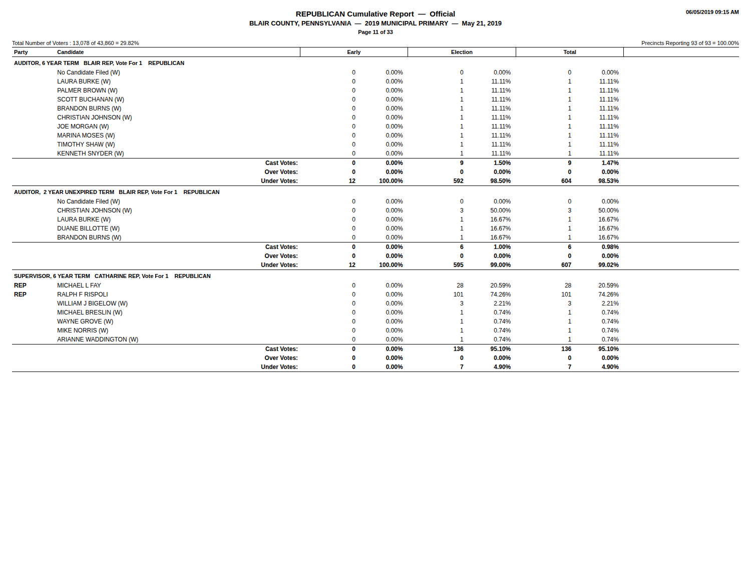06/05/2019 09:15 AM
REPUBLICAN Cumulative Report — Official
BLAIR COUNTY, PENNSYLVANIA — 2019 MUNICIPAL PRIMARY — May 21, 2019
Page 11 of 33
Total Number of Voters : 13,078 of 43,860 = 29.82% Precincts Reporting 93 of 93 = 100.00%
| Party | Candidate | Early | Election | Total | |
| --- | --- | --- | --- | --- | --- |
| AUDITOR, 6 YEAR TERM BLAIR REP, Vote For 1 REPUBLICAN |
| | No Candidate Filed (W) | | 0 | 0.00% | | 0 | 0.00% | | 0 | 0.00% | |
| | LAURA BURKE (W) | | 0 | 0.00% | | 1 | 11.11% | | 1 | 11.11% | |
| | PALMER BROWN (W) | | 0 | 0.00% | | 1 | 11.11% | | 1 | 11.11% | |
| | SCOTT BUCHANAN (W) | | 0 | 0.00% | | 1 | 11.11% | | 1 | 11.11% | |
| | BRANDON BURNS (W) | | 0 | 0.00% | | 1 | 11.11% | | 1 | 11.11% | |
| | CHRISTIAN JOHNSON (W) | | 0 | 0.00% | | 1 | 11.11% | | 1 | 11.11% | |
| | JOE MORGAN (W) | | 0 | 0.00% | | 1 | 11.11% | | 1 | 11.11% | |
| | MARINA MOSES (W) | | 0 | 0.00% | | 1 | 11.11% | | 1 | 11.11% | |
| | TIMOTHY SHAW (W) | | 0 | 0.00% | | 1 | 11.11% | | 1 | 11.11% | |
| | KENNETH SNYDER (W) | | 0 | 0.00% | | 1 | 11.11% | | 1 | 11.11% | |
| | Cast Votes: | | 0 | 0.00% | | 9 | 1.50% | | 9 | 1.47% | |
| | Over Votes: | | 0 | 0.00% | | 0 | 0.00% | | 0 | 0.00% | |
| | Under Votes: | | 12 | 100.00% | | 592 | 98.50% | | 604 | 98.53% | |
| AUDITOR, 2 YEAR UNEXPIRED TERM BLAIR REP, Vote For 1 REPUBLICAN |
| | No Candidate Filed (W) | | 0 | 0.00% | | 0 | 0.00% | | 0 | 0.00% | |
| | CHRISTIAN JOHNSON (W) | | 0 | 0.00% | | 3 | 50.00% | | 3 | 50.00% | |
| | LAURA BURKE (W) | | 0 | 0.00% | | 1 | 16.67% | | 1 | 16.67% | |
| | DUANE BILLOTTE (W) | | 0 | 0.00% | | 1 | 16.67% | | 1 | 16.67% | |
| | BRANDON BURNS (W) | | 0 | 0.00% | | 1 | 16.67% | | 1 | 16.67% | |
| | Cast Votes: | | 0 | 0.00% | | 6 | 1.00% | | 6 | 0.98% | |
| | Over Votes: | | 0 | 0.00% | | 0 | 0.00% | | 0 | 0.00% | |
| | Under Votes: | | 12 | 100.00% | | 595 | 99.00% | | 607 | 99.02% | |
| SUPERVISOR, 6 YEAR TERM CATHARINE REP, Vote For 1 REPUBLICAN |
| REP | MICHAEL L FAY | | 0 | 0.00% | | 28 | 20.59% | | 28 | 20.59% | |
| REP | RALPH F RISPOLI | | 0 | 0.00% | | 101 | 74.26% | | 101 | 74.26% | |
| | WILLIAM J BIGELOW (W) | | 0 | 0.00% | | 3 | 2.21% | | 3 | 2.21% | |
| | MICHAEL BRESLIN (W) | | 0 | 0.00% | | 1 | 0.74% | | 1 | 0.74% | |
| | WAYNE GROVE (W) | | 0 | 0.00% | | 1 | 0.74% | | 1 | 0.74% | |
| | MIKE NORRIS (W) | | 0 | 0.00% | | 1 | 0.74% | | 1 | 0.74% | |
| | ARIANNE WADDINGTON (W) | | 0 | 0.00% | | 1 | 0.74% | | 1 | 0.74% | |
| | Cast Votes: | | 0 | 0.00% | | 136 | 95.10% | | 136 | 95.10% | |
| | Over Votes: | | 0 | 0.00% | | 0 | 0.00% | | 0 | 0.00% | |
| | Under Votes: | | 0 | 0.00% | | 7 | 4.90% | | 7 | 4.90% | |